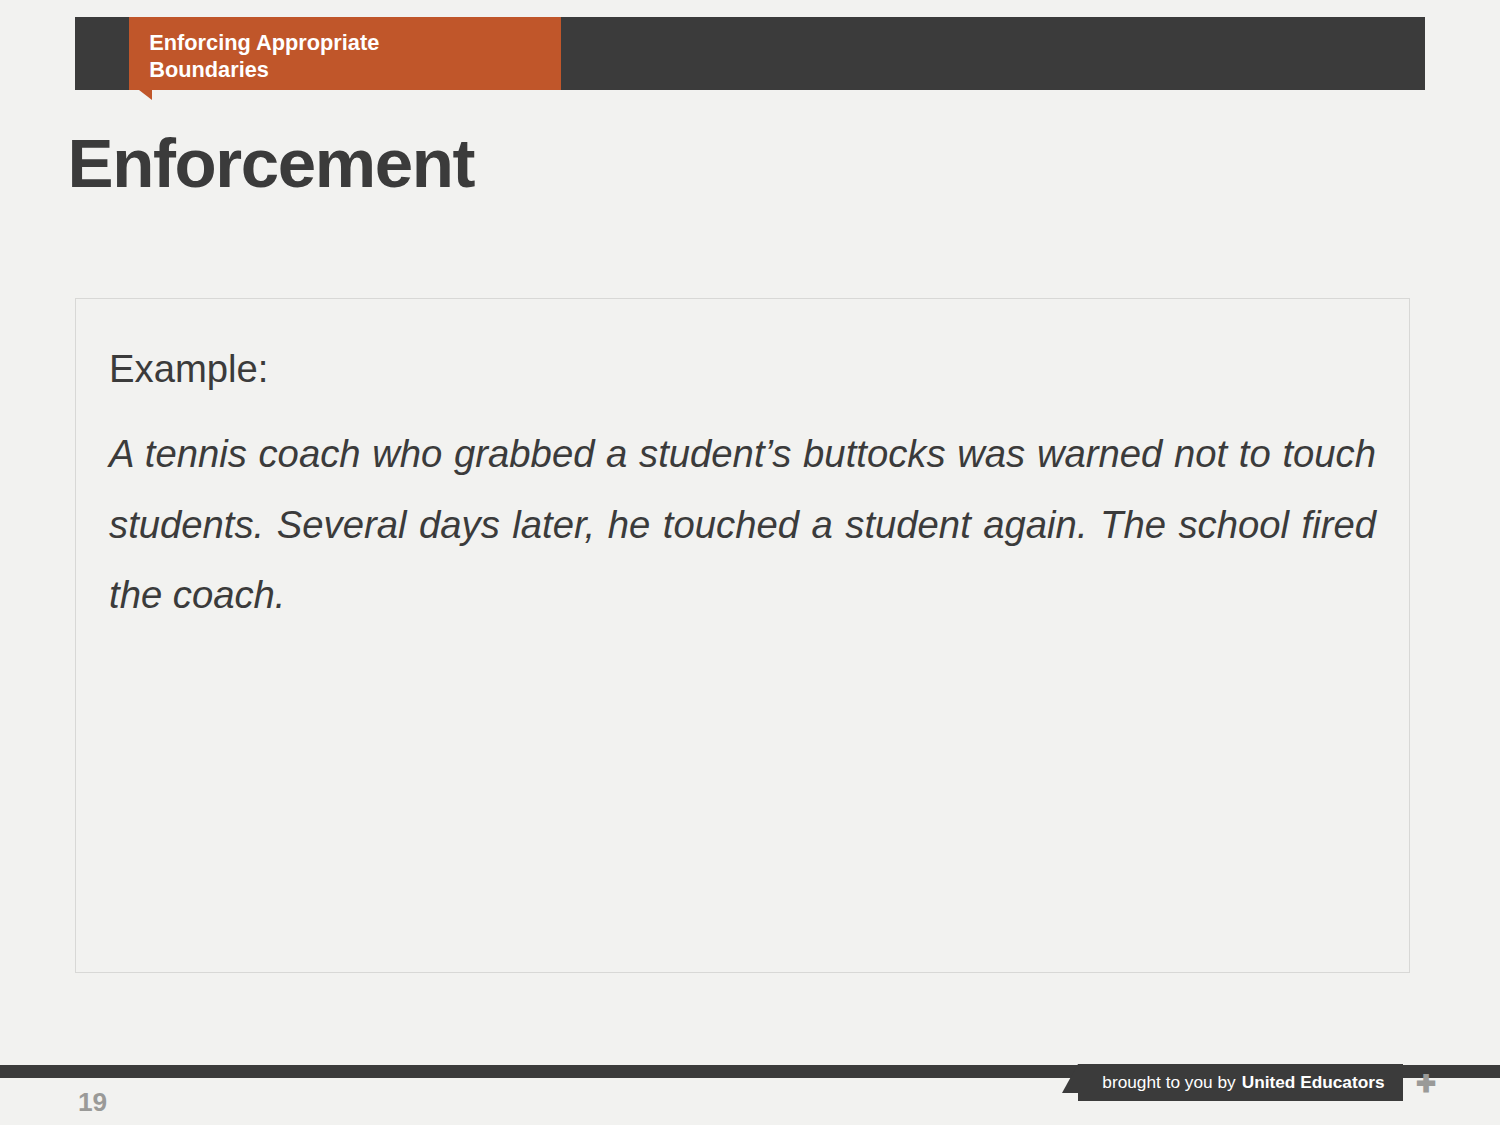Enforcing Appropriate
Boundaries
Enforcement
Example:
A tennis coach who grabbed a student’s buttocks was warned not to touch students. Several days later, he touched a student again. The school fired the coach.
19
brought to you byUnited Educators
✚